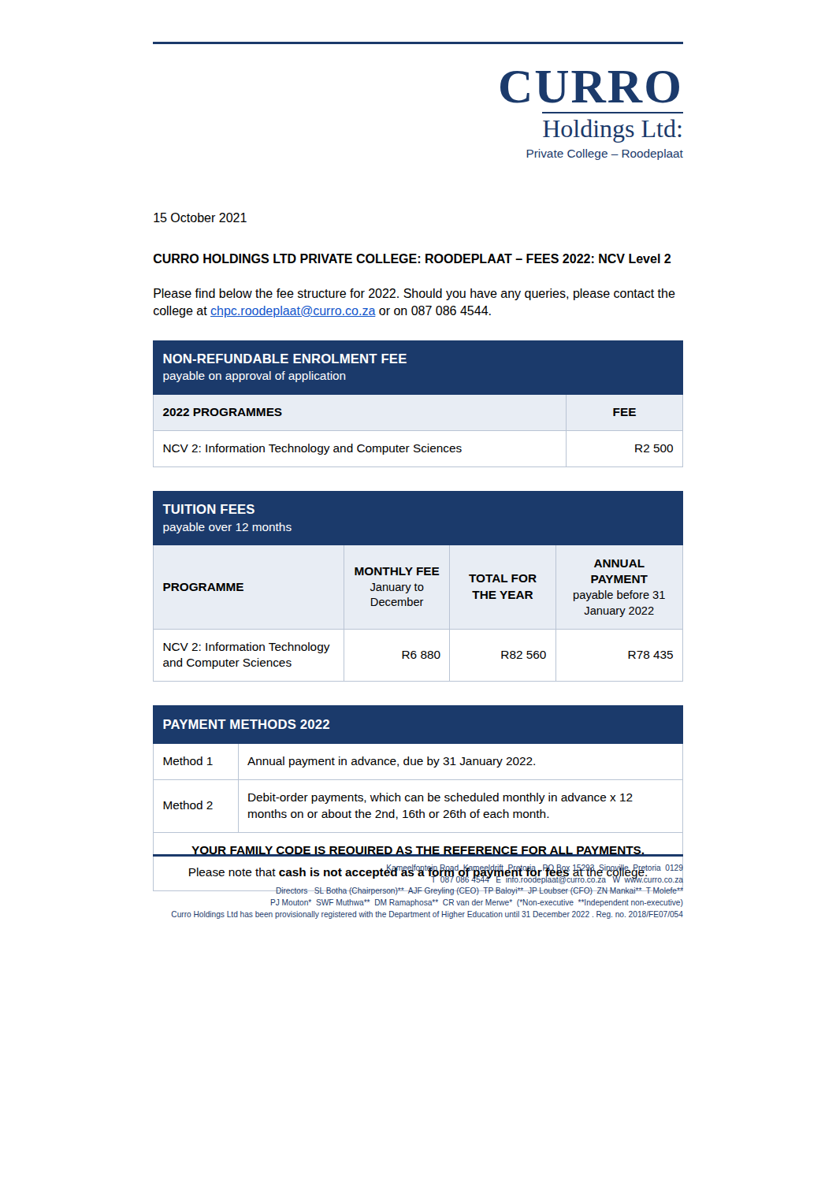CURRO
Holdings Ltd:
Private College – Roodeplaat
15 October 2021
CURRO HOLDINGS LTD PRIVATE COLLEGE: ROODEPLAAT – FEES 2022: NCV Level 2
Please find below the fee structure for 2022. Should you have any queries, please contact the college at chpc.roodeplaat@curro.co.za or on 087 086 4544.
| NON-REFUNDABLE ENROLMENT FEE payable on approval of application |
| 2022 PROGRAMMES | FEE |
| NCV 2: Information Technology and Computer Sciences | R2 500 |
| TUITION FEES payable over 12 months |
| PROGRAMME | MONTHLY FEE January to December | TOTAL FOR THE YEAR | ANNUAL PAYMENT payable before 31 January 2022 |
| NCV 2: Information Technology and Computer Sciences | R6 880 | R82 560 | R78 435 |
| PAYMENT METHODS 2022 |
| Method 1 | Annual payment in advance, due by 31 January 2022. |
| Method 2 | Debit-order payments, which can be scheduled monthly in advance x 12 months on or about the 2nd, 16th or 26th of each month. |
| YOUR FAMILY CODE IS REQUIRED AS THE REFERENCE FOR ALL PAYMENTS. Please note that cash is not accepted as a form of payment for fees at the college. |
Kameelfontein Road Kameeldrift Pretoria PO Box 15293 Sinoville Pretoria 0129
T 087 086 4544 E info.roodeplaat@curro.co.za W www.curro.co.za
Directors SL Botha (Chairperson)** AJF Greyling (CEO) TP Baloyi** JP Loubser (CFO) ZN Mankai** T Molefe**
PJ Mouton* SWF Muthwa** DM Ramaphosa** CR van der Merwe* (*Non-executive **Independent non-executive)
Curro Holdings Ltd has been provisionally registered with the Department of Higher Education until 31 December 2022 . Reg. no. 2018/FE07/054